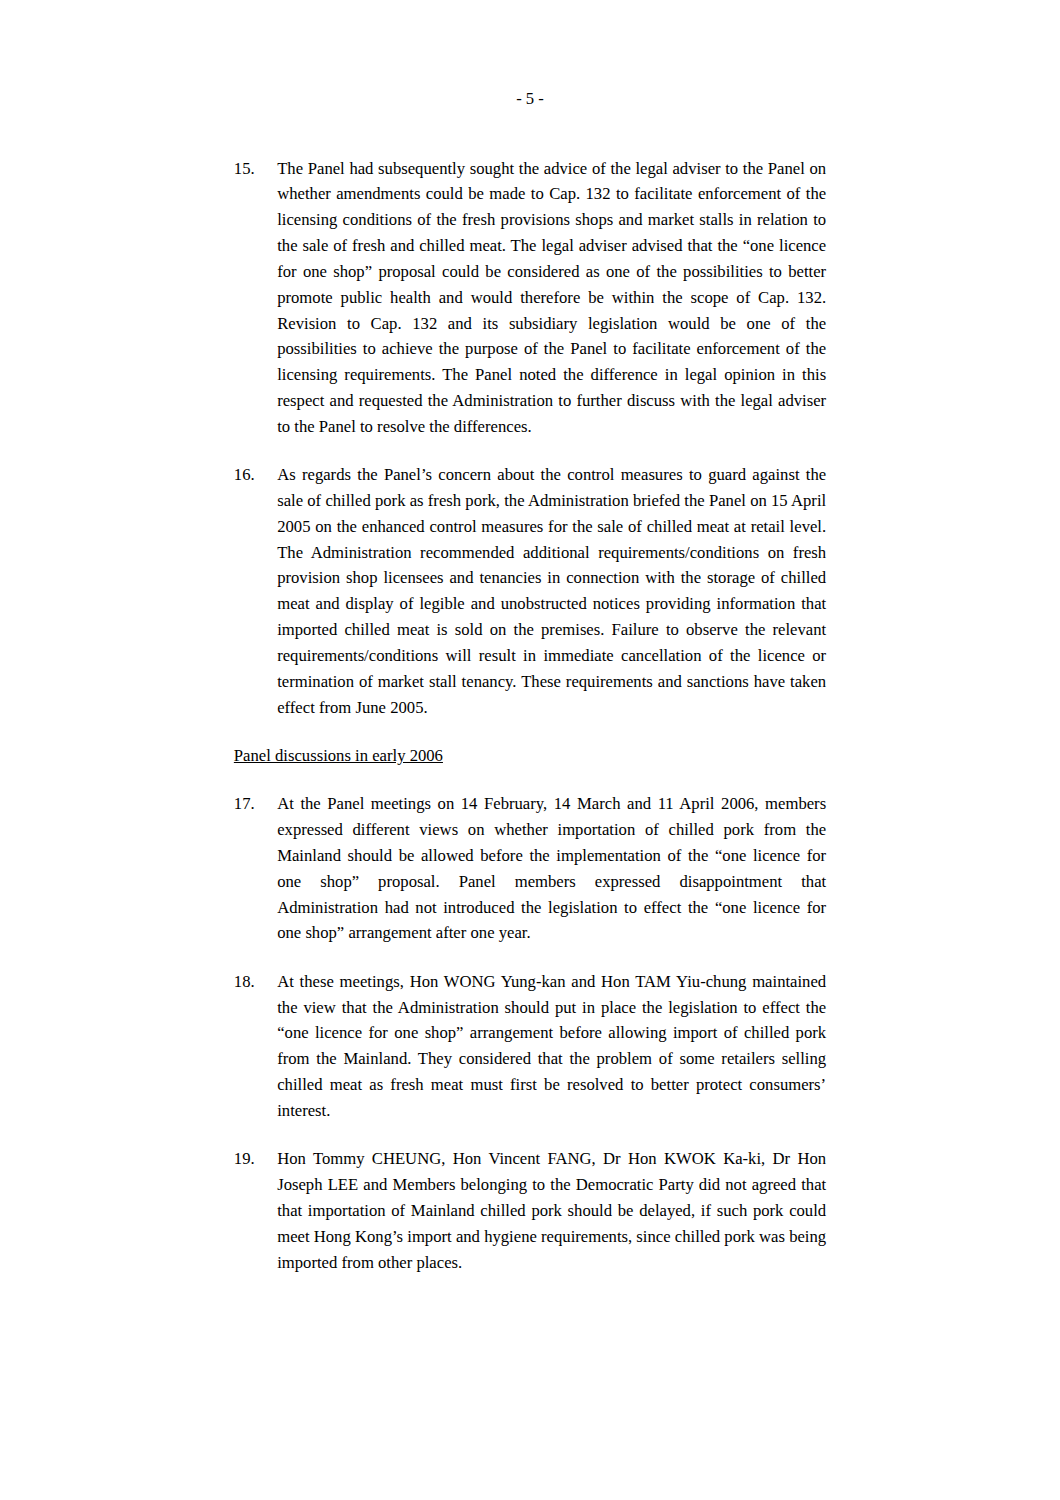- 5 -
15. The Panel had subsequently sought the advice of the legal adviser to the Panel on whether amendments could be made to Cap. 132 to facilitate enforcement of the licensing conditions of the fresh provisions shops and market stalls in relation to the sale of fresh and chilled meat. The legal adviser advised that the “one licence for one shop” proposal could be considered as one of the possibilities to better promote public health and would therefore be within the scope of Cap. 132. Revision to Cap. 132 and its subsidiary legislation would be one of the possibilities to achieve the purpose of the Panel to facilitate enforcement of the licensing requirements. The Panel noted the difference in legal opinion in this respect and requested the Administration to further discuss with the legal adviser to the Panel to resolve the differences.
16. As regards the Panel’s concern about the control measures to guard against the sale of chilled pork as fresh pork, the Administration briefed the Panel on 15 April 2005 on the enhanced control measures for the sale of chilled meat at retail level. The Administration recommended additional requirements/conditions on fresh provision shop licensees and tenancies in connection with the storage of chilled meat and display of legible and unobstructed notices providing information that imported chilled meat is sold on the premises. Failure to observe the relevant requirements/conditions will result in immediate cancellation of the licence or termination of market stall tenancy. These requirements and sanctions have taken effect from June 2005.
Panel discussions in early 2006
17. At the Panel meetings on 14 February, 14 March and 11 April 2006, members expressed different views on whether importation of chilled pork from the Mainland should be allowed before the implementation of the “one licence for one shop” proposal. Panel members expressed disappointment that Administration had not introduced the legislation to effect the “one licence for one shop” arrangement after one year.
18. At these meetings, Hon WONG Yung-kan and Hon TAM Yiu-chung maintained the view that the Administration should put in place the legislation to effect the “one licence for one shop” arrangement before allowing import of chilled pork from the Mainland. They considered that the problem of some retailers selling chilled meat as fresh meat must first be resolved to better protect consumers’ interest.
19. Hon Tommy CHEUNG, Hon Vincent FANG, Dr Hon KWOK Ka-ki, Dr Hon Joseph LEE and Members belonging to the Democratic Party did not agreed that that importation of Mainland chilled pork should be delayed, if such pork could meet Hong Kong’s import and hygiene requirements, since chilled pork was being imported from other places.